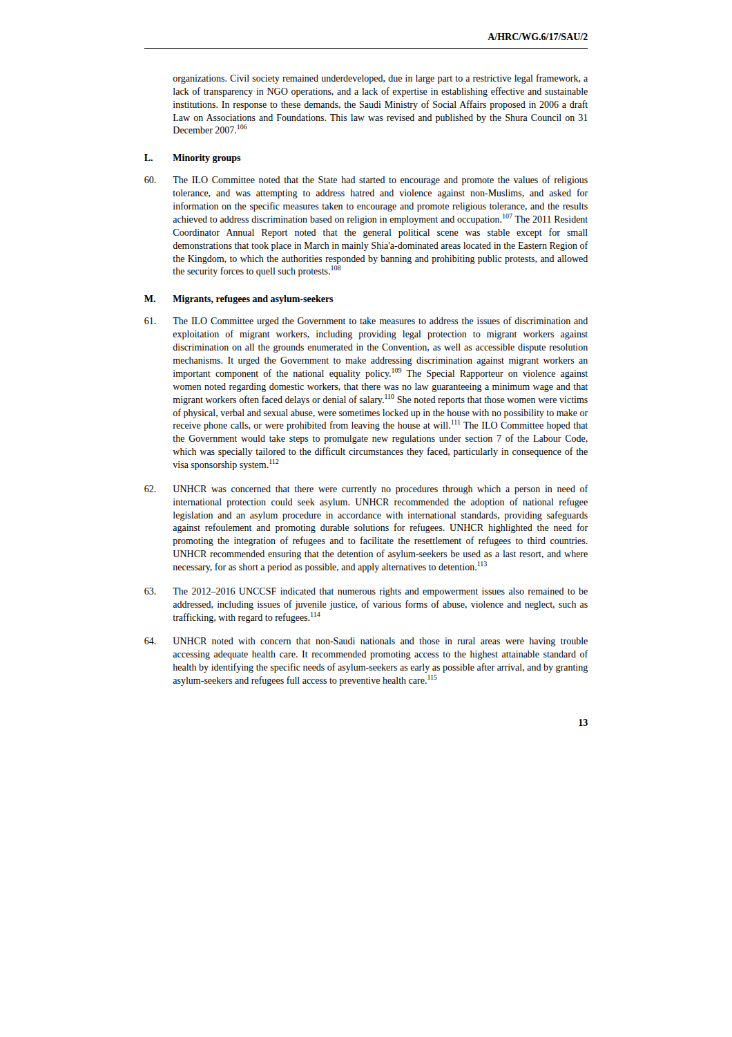A/HRC/WG.6/17/SAU/2
organizations. Civil society remained underdeveloped, due in large part to a restrictive legal framework, a lack of transparency in NGO operations, and a lack of expertise in establishing effective and sustainable institutions. In response to these demands, the Saudi Ministry of Social Affairs proposed in 2006 a draft Law on Associations and Foundations. This law was revised and published by the Shura Council on 31 December 2007.106
L. Minority groups
60. The ILO Committee noted that the State had started to encourage and promote the values of religious tolerance, and was attempting to address hatred and violence against non-Muslims, and asked for information on the specific measures taken to encourage and promote religious tolerance, and the results achieved to address discrimination based on religion in employment and occupation.107 The 2011 Resident Coordinator Annual Report noted that the general political scene was stable except for small demonstrations that took place in March in mainly Shia'a-dominated areas located in the Eastern Region of the Kingdom, to which the authorities responded by banning and prohibiting public protests, and allowed the security forces to quell such protests.108
M. Migrants, refugees and asylum-seekers
61. The ILO Committee urged the Government to take measures to address the issues of discrimination and exploitation of migrant workers, including providing legal protection to migrant workers against discrimination on all the grounds enumerated in the Convention, as well as accessible dispute resolution mechanisms. It urged the Government to make addressing discrimination against migrant workers an important component of the national equality policy.109 The Special Rapporteur on violence against women noted regarding domestic workers, that there was no law guaranteeing a minimum wage and that migrant workers often faced delays or denial of salary.110 She noted reports that those women were victims of physical, verbal and sexual abuse, were sometimes locked up in the house with no possibility to make or receive phone calls, or were prohibited from leaving the house at will.111 The ILO Committee hoped that the Government would take steps to promulgate new regulations under section 7 of the Labour Code, which was specially tailored to the difficult circumstances they faced, particularly in consequence of the visa sponsorship system.112
62. UNHCR was concerned that there were currently no procedures through which a person in need of international protection could seek asylum. UNHCR recommended the adoption of national refugee legislation and an asylum procedure in accordance with international standards, providing safeguards against refoulement and promoting durable solutions for refugees. UNHCR highlighted the need for promoting the integration of refugees and to facilitate the resettlement of refugees to third countries. UNHCR recommended ensuring that the detention of asylum-seekers be used as a last resort, and where necessary, for as short a period as possible, and apply alternatives to detention.113
63. The 2012–2016 UNCCSF indicated that numerous rights and empowerment issues also remained to be addressed, including issues of juvenile justice, of various forms of abuse, violence and neglect, such as trafficking, with regard to refugees.114
64. UNHCR noted with concern that non-Saudi nationals and those in rural areas were having trouble accessing adequate health care. It recommended promoting access to the highest attainable standard of health by identifying the specific needs of asylum-seekers as early as possible after arrival, and by granting asylum-seekers and refugees full access to preventive health care.115
13